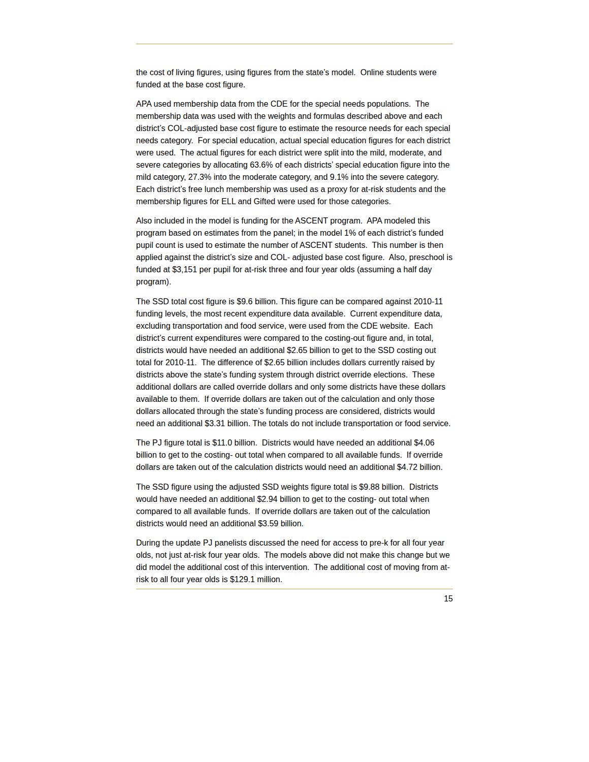the cost of living figures, using figures from the state’s model. Online students were funded at the base cost figure.
APA used membership data from the CDE for the special needs populations. The membership data was used with the weights and formulas described above and each district’s COL-adjusted base cost figure to estimate the resource needs for each special needs category. For special education, actual special education figures for each district were used. The actual figures for each district were split into the mild, moderate, and severe categories by allocating 63.6% of each districts’ special education figure into the mild category, 27.3% into the moderate category, and 9.1% into the severe category. Each district’s free lunch membership was used as a proxy for at-risk students and the membership figures for ELL and Gifted were used for those categories.
Also included in the model is funding for the ASCENT program. APA modeled this program based on estimates from the panel; in the model 1% of each district’s funded pupil count is used to estimate the number of ASCENT students. This number is then applied against the district’s size and COL- adjusted base cost figure. Also, preschool is funded at $3,151 per pupil for at-risk three and four year olds (assuming a half day program).
The SSD total cost figure is $9.6 billion. This figure can be compared against 2010-11 funding levels, the most recent expenditure data available. Current expenditure data, excluding transportation and food service, were used from the CDE website. Each district’s current expenditures were compared to the costing-out figure and, in total, districts would have needed an additional $2.65 billion to get to the SSD costing out total for 2010-11. The difference of $2.65 billion includes dollars currently raised by districts above the state’s funding system through district override elections. These additional dollars are called override dollars and only some districts have these dollars available to them. If override dollars are taken out of the calculation and only those dollars allocated through the state’s funding process are considered, districts would need an additional $3.31 billion. The totals do not include transportation or food service.
The PJ figure total is $11.0 billion. Districts would have needed an additional $4.06 billion to get to the costing- out total when compared to all available funds. If override dollars are taken out of the calculation districts would need an additional $4.72 billion.
The SSD figure using the adjusted SSD weights figure total is $9.88 billion. Districts would have needed an additional $2.94 billion to get to the costing- out total when compared to all available funds. If override dollars are taken out of the calculation districts would need an additional $3.59 billion.
During the update PJ panelists discussed the need for access to pre-k for all four year olds, not just at-risk four year olds. The models above did not make this change but we did model the additional cost of this intervention. The additional cost of moving from at-risk to all four year olds is $129.1 million.
15